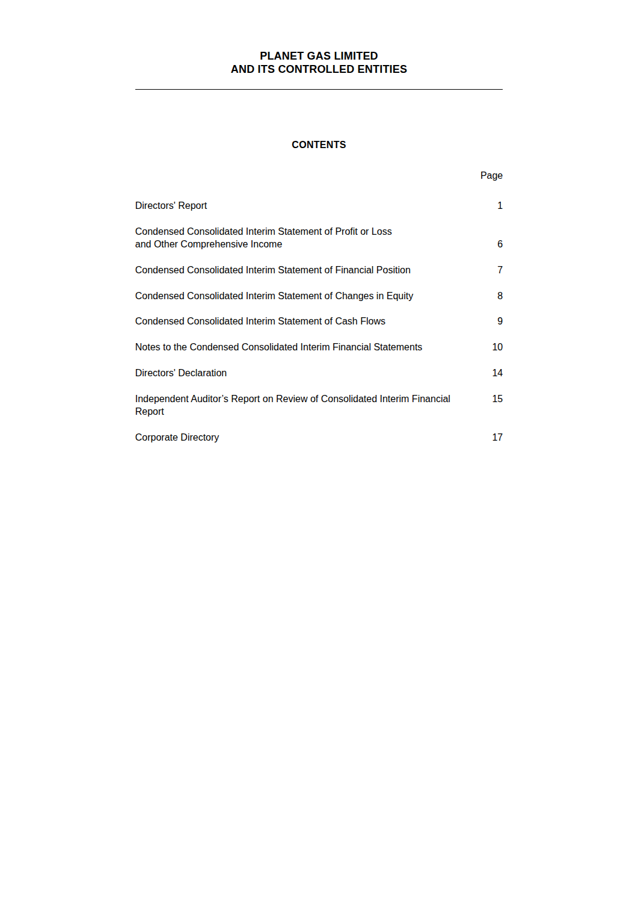PLANET GAS LIMITED AND ITS CONTROLLED ENTITIES
CONTENTS
| | Page |
| Directors' Report | 1 |
| Condensed Consolidated Interim Statement of Profit or Loss and Other Comprehensive Income | 6 |
| Condensed Consolidated Interim Statement of Financial Position | 7 |
| Condensed Consolidated Interim Statement of Changes in Equity | 8 |
| Condensed Consolidated Interim Statement of Cash Flows | 9 |
| Notes to the Condensed Consolidated Interim Financial Statements | 10 |
| Directors' Declaration | 14 |
| Independent Auditor’s Report on Review of Consolidated Interim Financial Report | 15 |
| Corporate Directory | 17 |